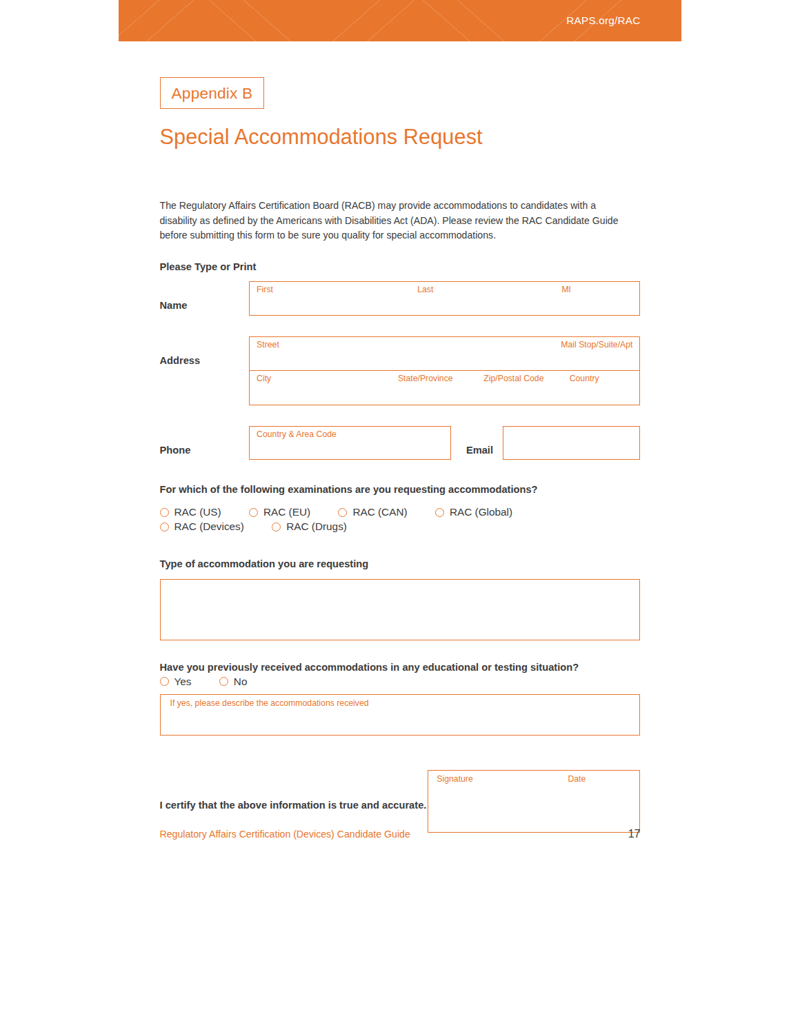RAPS.org/RAC
Appendix B
Special Accommodations Request
The Regulatory Affairs Certification Board (RACB) may provide accommodations to candidates with a disability as defined by the Americans with Disabilities Act (ADA). Please review the RAC Candidate Guide before submitting this form to be sure you quality for special accommodations.
Please Type or Print
Name
First Last MI
Address
Street Mail Stop/Suite/Apt
City State/Province Zip/Postal Code Country
Phone
Country & Area Code
Email
For which of the following examinations are you requesting accommodations?
RAC (US) RAC (EU) RAC (CAN) RAC (Global) RAC (Devices) RAC (Drugs)
Type of accommodation you are requesting
Have you previously received accommodations in any educational or testing situation? Yes No
If yes, please describe the accommodations received
I certify that the above information is true and accurate.
Signature Date
Regulatory Affairs Certification (Devices) Candidate Guide
17